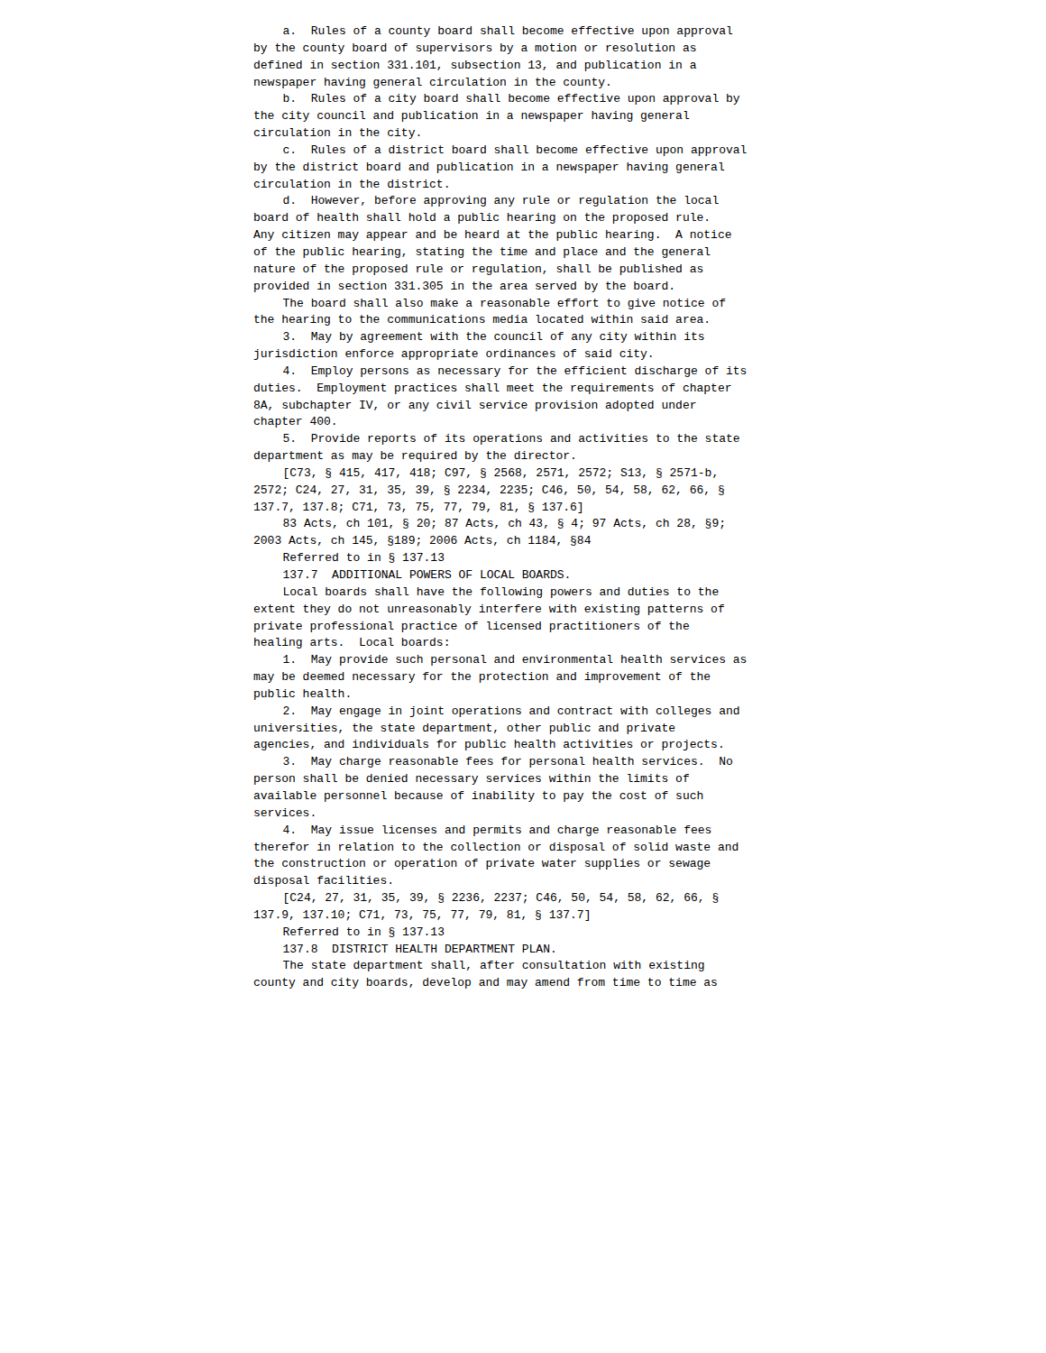a. Rules of a county board shall become effective upon approval
by the county board of supervisors by a motion or resolution as
defined in section 331.101, subsection 13, and publication in a
newspaper having general circulation in the county.
b. Rules of a city board shall become effective upon approval by
the city council and publication in a newspaper having general
circulation in the city.
c. Rules of a district board shall become effective upon approval
by the district board and publication in a newspaper having general
circulation in the district.
d. However, before approving any rule or regulation the local
board of health shall hold a public hearing on the proposed rule.
Any citizen may appear and be heard at the public hearing. A notice
of the public hearing, stating the time and place and the general
nature of the proposed rule or regulation, shall be published as
provided in section 331.305 in the area served by the board.
The board shall also make a reasonable effort to give notice of
the hearing to the communications media located within said area.
3. May by agreement with the council of any city within its
jurisdiction enforce appropriate ordinances of said city.
4. Employ persons as necessary for the efficient discharge of its
duties. Employment practices shall meet the requirements of chapter
8A, subchapter IV, or any civil service provision adopted under
chapter 400.
5. Provide reports of its operations and activities to the state
department as may be required by the director.
[C73, § 415, 417, 418; C97, § 2568, 2571, 2572; S13, § 2571-b,
2572; C24, 27, 31, 35, 39, § 2234, 2235; C46, 50, 54, 58, 62, 66, §
137.7, 137.8; C71, 73, 75, 77, 79, 81, § 137.6]
83 Acts, ch 101, § 20; 87 Acts, ch 43, § 4; 97 Acts, ch 28, §9;
2003 Acts, ch 145, §189; 2006 Acts, ch 1184, §84
Referred to in § 137.13
137.7 ADDITIONAL POWERS OF LOCAL BOARDS.
Local boards shall have the following powers and duties to the
extent they do not unreasonably interfere with existing patterns of
private professional practice of licensed practitioners of the
healing arts. Local boards:
1. May provide such personal and environmental health services as
may be deemed necessary for the protection and improvement of the
public health.
2. May engage in joint operations and contract with colleges and
universities, the state department, other public and private
agencies, and individuals for public health activities or projects.
3. May charge reasonable fees for personal health services. No
person shall be denied necessary services within the limits of
available personnel because of inability to pay the cost of such
services.
4. May issue licenses and permits and charge reasonable fees
therefor in relation to the collection or disposal of solid waste and
the construction or operation of private water supplies or sewage
disposal facilities.
[C24, 27, 31, 35, 39, § 2236, 2237; C46, 50, 54, 58, 62, 66, §
137.9, 137.10; C71, 73, 75, 77, 79, 81, § 137.7]
Referred to in § 137.13
137.8 DISTRICT HEALTH DEPARTMENT PLAN.
The state department shall, after consultation with existing
county and city boards, develop and may amend from time to time as